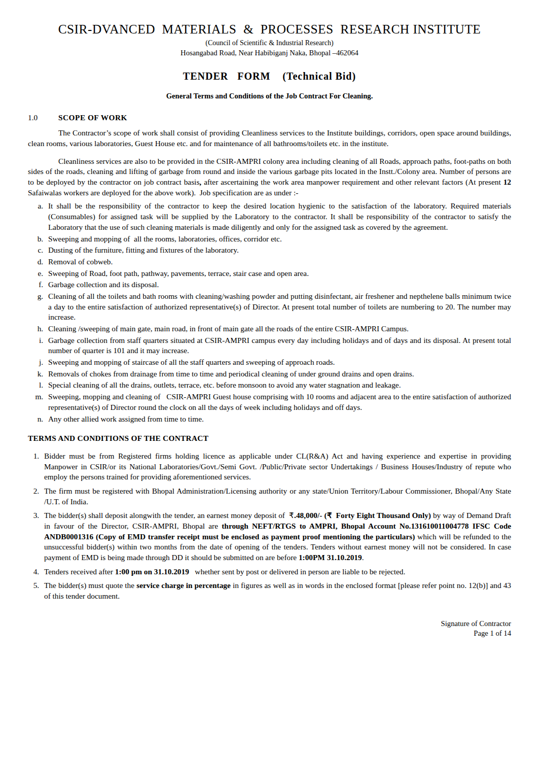CSIR-DVANCED MATERIALS & PROCESSES RESEARCH INSTITUTE
(Council of Scientific & Industrial Research)
Hosangabad Road, Near Habibiganj Naka, Bhopal –462064
TENDER FORM (Technical Bid)
General Terms and Conditions of the Job Contract For Cleaning.
1.0 SCOPE OF WORK
The Contractor’s scope of work shall consist of providing Cleanliness services to the Institute buildings, corridors, open space around buildings, clean rooms, various laboratories, Guest House etc. and for maintenance of all bathrooms/toilets etc. in the institute.
Cleanliness services are also to be provided in the CSIR-AMPRI colony area including cleaning of all Roads, approach paths, foot-paths on both sides of the roads, cleaning and lifting of garbage from round and inside the various garbage pits located in the Instt./Colony area. Number of persons are to be deployed by the contractor on job contract basis, after ascertaining the work area manpower requirement and other relevant factors (At present 12 Safaiwalas workers are deployed for the above work). Job specification are as under :-
It shall be the responsibility of the contractor to keep the desired location hygienic to the satisfaction of the laboratory. Required materials (Consumables) for assigned task will be supplied by the Laboratory to the contractor. It shall be responsibility of the contractor to satisfy the Laboratory that the use of such cleaning materials is made diligently and only for the assigned task as covered by the agreement.
Sweeping and mopping of all the rooms, laboratories, offices, corridor etc.
Dusting of the furniture, fitting and fixtures of the laboratory.
Removal of cobweb.
Sweeping of Road, foot path, pathway, pavements, terrace, stair case and open area.
Garbage collection and its disposal.
Cleaning of all the toilets and bath rooms with cleaning/washing powder and putting disinfectant, air freshener and nepthelene balls minimum twice a day to the entire satisfaction of authorized representative(s) of Director. At present total number of toilets are numbering to 20. The number may increase.
Cleaning /sweeping of main gate, main road, in front of main gate all the roads of the entire CSIR-AMPRI Campus.
Garbage collection from staff quarters situated at CSIR-AMPRI campus every day including holidays and of days and its disposal. At present total number of quarter is 101 and it may increase.
Sweeping and mopping of staircase of all the staff quarters and sweeping of approach roads.
Removals of chokes from drainage from time to time and periodical cleaning of under ground drains and open drains.
Special cleaning of all the drains, outlets, terrace, etc. before monsoon to avoid any water stagnation and leakage.
Sweeping, mopping and cleaning of CSIR-AMPRI Guest house comprising with 10 rooms and adjacent area to the entire satisfaction of authorized representative(s) of Director round the clock on all the days of week including holidays and off days.
Any other allied work assigned from time to time.
TERMS AND CONDITIONS OF THE CONTRACT
Bidder must be from Registered firms holding licence as applicable under CL(R&A) Act and having experience and expertise in providing Manpower in CSIR/or its National Laboratories/Govt./Semi Govt. /Public/Private sector Undertakings / Business Houses/Industry of repute who employ the persons trained for providing aforementioned services.
The firm must be registered with Bhopal Administration/Licensing authority or any state/Union Territory/Labour Commissioner, Bhopal/Any State /U.T. of India.
The bidder(s) shall deposit alongwith the tender, an earnest money deposit of ₹.48,000/- (₹ Forty Eight Thousand Only) by way of Demand Draft in favour of the Director, CSIR-AMPRI, Bhopal are through NEFT/RTGS to AMPRI, Bhopal Account No.131610011004778 IFSC Code ANDB0001316 (Copy of EMD transfer receipt must be enclosed as payment proof mentioning the particulars) which will be refunded to the unsuccessful bidder(s) within two months from the date of opening of the tenders. Tenders without earnest money will not be considered. In case payment of EMD is being made through DD it should be submitted on are before 1:00PM 31.10.2019.
Tenders received after 1:00 pm on 31.10.2019 whether sent by post or delivered in person are liable to be rejected.
The bidder(s) must quote the service charge in percentage in figures as well as in words in the enclosed format [please refer point no. 12(b)] and 43 of this tender document.
Signature of Contractor
Page 1 of 14